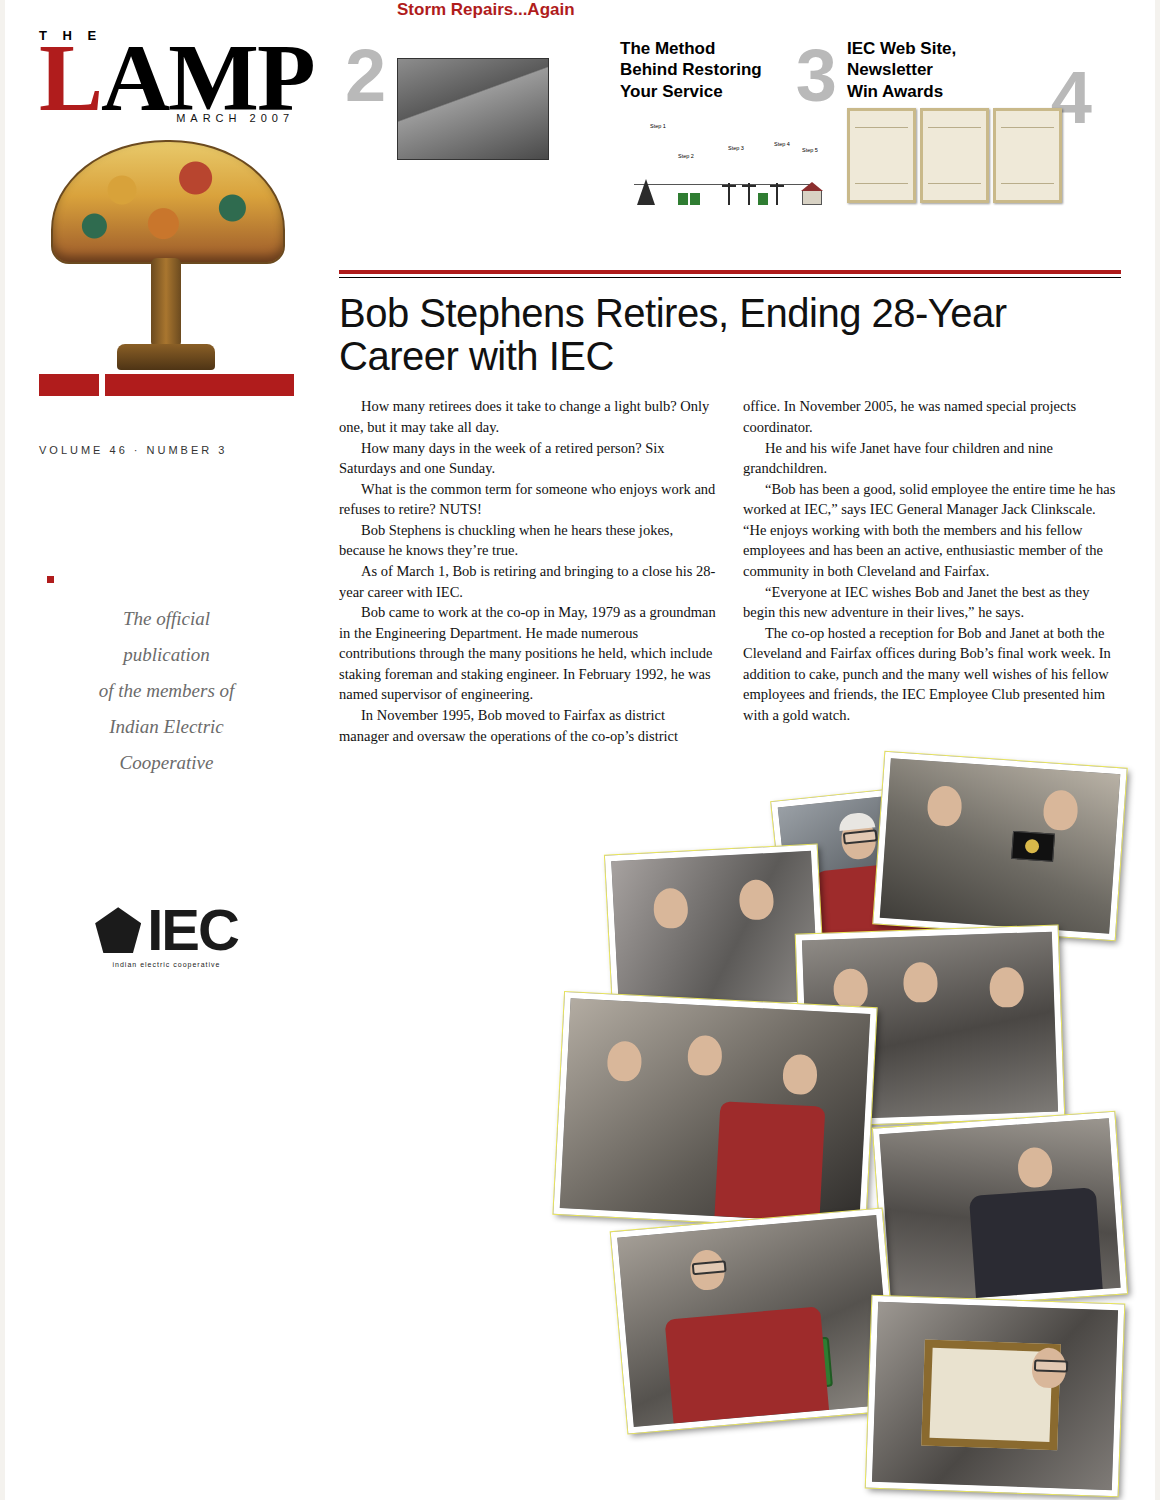T H E
LAMP
MARCH 2007
VOLUME 46 · NUMBER 3
The official
publication
of the members of
Indian Electric
Cooperative
IEC
indian electric cooperative
2
Co-op Helps with
Storm Repairs...Again
3
The Method
Behind Restoring
Your Service
Step 1 Step 2 Step 3 Step 4 Step 5
4
IEC Web Site,
Newsletter
Win Awards
Bob Stephens Retires, Ending 28-Year Career with IEC
How many retirees does it take to change a light bulb? Only one, but it may take all day.
How many days in the week of a retired person? Six Saturdays and one Sunday.
What is the common term for someone who enjoys work and refuses to retire? NUTS!
Bob Stephens is chuckling when he hears these jokes, because he knows they’re true.
As of March 1, Bob is retiring and bringing to a close his 28-year career with IEC.
Bob came to work at the co-op in May, 1979 as a groundman in the Engineering Department. He made numerous contributions through the many positions he held, which include staking foreman and staking engineer. In February 1992, he was named supervisor of engineering.
In November 1995, Bob moved to Fairfax as district manager and oversaw the operations of the co-op’s district office. In November 2005, he was named special projects coordinator.
He and his wife Janet have four children and nine grandchildren.
“Bob has been a good, solid employee the entire time he has worked at IEC,” says IEC General Manager Jack Clinkscale. “He enjoys working with both the members and his fellow employees and has been an active, enthusiastic member of the community in both Cleveland and Fairfax.
“Everyone at IEC wishes Bob and Janet the best as they begin this new adventure in their lives,” he says.
The co-op hosted a reception for Bob and Janet at both the Cleveland and Fairfax offices during Bob’s final work week. In addition to cake, punch and the many well wishes of his fellow employees and friends, the IEC Employee Club presented him with a gold watch.